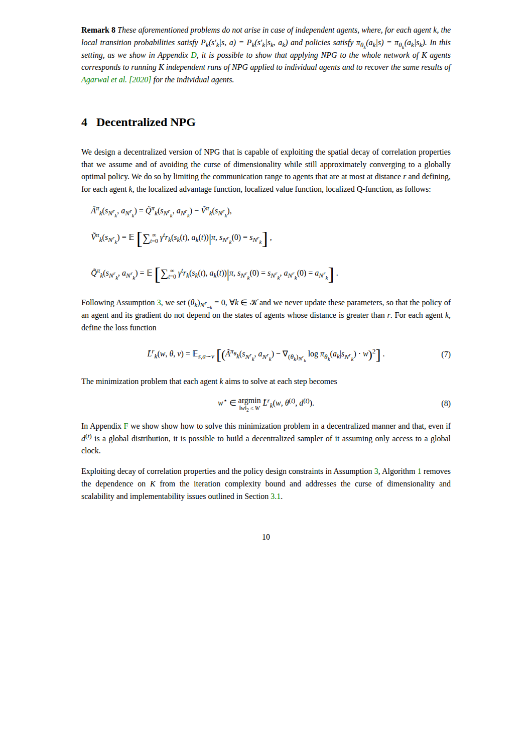Remark 8 These aforementioned problems do not arise in case of independent agents, where, for each agent k, the local transition probabilities satisfy Pk(s′k|s, a) = Pk(s′k|sk, ak) and policies satisfy πθk(ak|s) = πθk(ak|sk). In this setting, as we show in Appendix D, it is possible to show that applying NPG to the whole network of K agents corresponds to running K independent runs of NPG applied to individual agents and to recover the same results of Agarwal et al. [2020] for the individual agents.
4 Decentralized NPG
We design a decentralized version of NPG that is capable of exploiting the spatial decay of correlation properties that we assume and of avoiding the curse of dimensionality while still approximately converging to a globally optimal policy. We do so by limiting the communication range to agents that are at most at distance r and defining, for each agent k, the localized advantage function, localized value function, localized Q-function, as follows:
Ãπk(sNrk, aNrk) = Q̃πk(sNrk, aNrk) − Ṽπk(sNrk),
Ṽπk(sNrk) = 𝔼 [∑∞t=0 γtrk(sk(t), ak(t))|π, sNrk(0) = sNrk] ,
Q̃πk(sNrk, aNrk) = 𝔼 [∑∞t=0 γtrk(sk(t), ak(t))|π, sNrk(0) = sNrk, aNrk(0) = aNrk] .
Following Assumption 3, we set (θk)Nr−k = 0, ∀k ∈ 𝒦 and we never update these parameters, so that the policy of an agent and its gradient do not depend on the states of agents whose distance is greater than r. For each agent k, define the loss function
L̃rk(w, θ, ν) = 𝔼s,a∼ν [(Ãπθk(sNrk, aNrk) − ∇(θk)Nrk log πθk(ak|sNrk) · w)2] . (7)
The minimization problem that each agent k aims to solve at each step becomes
w⋆ ∈ argmin‖w‖2 ≤ W L̃rk(w, θ(t), d(t)). (8)
In Appendix F we show show how to solve this minimization problem in a decentralized manner and that, even if d(t) is a global distribution, it is possible to build a decentralized sampler of it assuming only access to a global clock.
Exploiting decay of correlation properties and the policy design constraints in Assumption 3, Algorithm 1 removes the dependence on K from the iteration complexity bound and addresses the curse of dimensionality and scalability and implementability issues outlined in Section 3.1.
10